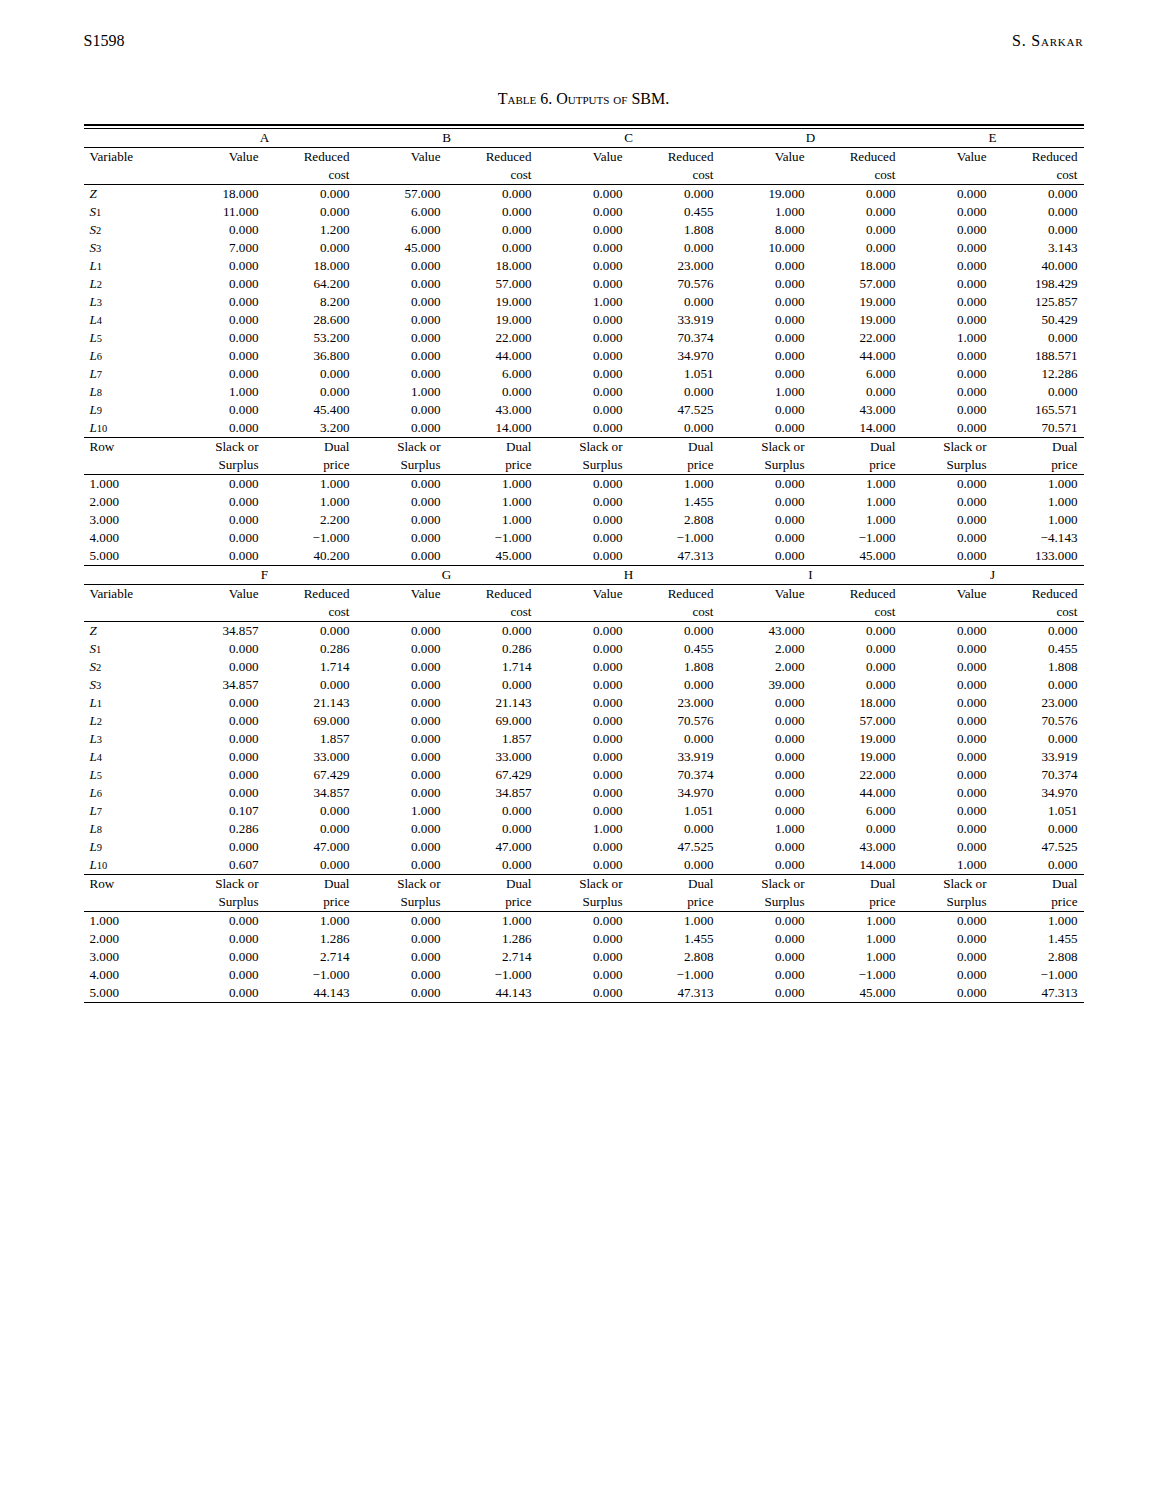S1598 S. Sarkar
Table 6. Outputs of SBM.
| | A | B | C | D | E |
| --- | --- | --- | --- | --- | --- |
| Variable | Value | Reduced | Value | Reduced | Value | Reduced | Value | Reduced | Value | Reduced |
| | | cost | | cost | | cost | | cost | | cost |
| Z | 18.000 | 0.000 | 57.000 | 0.000 | 0.000 | 0.000 | 19.000 | 0.000 | 0.000 | 0.000 |
| S 1 | 11.000 | 0.000 | 6.000 | 0.000 | 0.000 | 0.455 | 1.000 | 0.000 | 0.000 | 0.000 |
| S 2 | 0.000 | 1.200 | 6.000 | 0.000 | 0.000 | 1.808 | 8.000 | 0.000 | 0.000 | 0.000 |
| S 3 | 7.000 | 0.000 | 45.000 | 0.000 | 0.000 | 0.000 | 10.000 | 0.000 | 0.000 | 3.143 |
| L 1 | 0.000 | 18.000 | 0.000 | 18.000 | 0.000 | 23.000 | 0.000 | 18.000 | 0.000 | 40.000 |
| L 2 | 0.000 | 64.200 | 0.000 | 57.000 | 0.000 | 70.576 | 0.000 | 57.000 | 0.000 | 198.429 |
| L 3 | 0.000 | 8.200 | 0.000 | 19.000 | 1.000 | 0.000 | 0.000 | 19.000 | 0.000 | 125.857 |
| L 4 | 0.000 | 28.600 | 0.000 | 19.000 | 0.000 | 33.919 | 0.000 | 19.000 | 0.000 | 50.429 |
| L 5 | 0.000 | 53.200 | 0.000 | 22.000 | 0.000 | 70.374 | 0.000 | 22.000 | 1.000 | 0.000 |
| L 6 | 0.000 | 36.800 | 0.000 | 44.000 | 0.000 | 34.970 | 0.000 | 44.000 | 0.000 | 188.571 |
| L 7 | 0.000 | 0.000 | 0.000 | 6.000 | 0.000 | 1.051 | 0.000 | 6.000 | 0.000 | 12.286 |
| L 8 | 1.000 | 0.000 | 1.000 | 0.000 | 0.000 | 0.000 | 1.000 | 0.000 | 0.000 | 0.000 |
| L 9 | 0.000 | 45.400 | 0.000 | 43.000 | 0.000 | 47.525 | 0.000 | 43.000 | 0.000 | 165.571 |
| L 10 | 0.000 | 3.200 | 0.000 | 14.000 | 0.000 | 0.000 | 0.000 | 14.000 | 0.000 | 70.571 |
| Row | Slack or | Dual | Slack or | Dual | Slack or | Dual | Slack or | Dual | Slack or | Dual |
| | Surplus | price | Surplus | price | Surplus | price | Surplus | price | Surplus | price |
| 1.000 | 0.000 | 1.000 | 0.000 | 1.000 | 0.000 | 1.000 | 0.000 | 1.000 | 0.000 | 1.000 |
| 2.000 | 0.000 | 1.000 | 0.000 | 1.000 | 0.000 | 1.455 | 0.000 | 1.000 | 0.000 | 1.000 |
| 3.000 | 0.000 | 2.200 | 0.000 | 1.000 | 0.000 | 2.808 | 0.000 | 1.000 | 0.000 | 1.000 |
| 4.000 | 0.000 | −1.000 | 0.000 | −1.000 | 0.000 | −1.000 | 0.000 | −1.000 | 0.000 | −4.143 |
| 5.000 | 0.000 | 40.200 | 0.000 | 45.000 | 0.000 | 47.313 | 0.000 | 45.000 | 0.000 | 133.000 |
| | F | G | H | I | J |
| Variable | Value | Reduced | Value | Reduced | Value | Reduced | Value | Reduced | Value | Reduced |
| | | cost | | cost | | cost | | cost | | cost |
| Z | 34.857 | 0.000 | 0.000 | 0.000 | 0.000 | 0.000 | 43.000 | 0.000 | 0.000 | 0.000 |
| S 1 | 0.000 | 0.286 | 0.000 | 0.286 | 0.000 | 0.455 | 2.000 | 0.000 | 0.000 | 0.455 |
| S 2 | 0.000 | 1.714 | 0.000 | 1.714 | 0.000 | 1.808 | 2.000 | 0.000 | 0.000 | 1.808 |
| S 3 | 34.857 | 0.000 | 0.000 | 0.000 | 0.000 | 0.000 | 39.000 | 0.000 | 0.000 | 0.000 |
| L 1 | 0.000 | 21.143 | 0.000 | 21.143 | 0.000 | 23.000 | 0.000 | 18.000 | 0.000 | 23.000 |
| L 2 | 0.000 | 69.000 | 0.000 | 69.000 | 0.000 | 70.576 | 0.000 | 57.000 | 0.000 | 70.576 |
| L 3 | 0.000 | 1.857 | 0.000 | 1.857 | 0.000 | 0.000 | 0.000 | 19.000 | 0.000 | 0.000 |
| L 4 | 0.000 | 33.000 | 0.000 | 33.000 | 0.000 | 33.919 | 0.000 | 19.000 | 0.000 | 33.919 |
| L 5 | 0.000 | 67.429 | 0.000 | 67.429 | 0.000 | 70.374 | 0.000 | 22.000 | 0.000 | 70.374 |
| L 6 | 0.000 | 34.857 | 0.000 | 34.857 | 0.000 | 34.970 | 0.000 | 44.000 | 0.000 | 34.970 |
| L 7 | 0.107 | 0.000 | 1.000 | 0.000 | 0.000 | 1.051 | 0.000 | 6.000 | 0.000 | 1.051 |
| L 8 | 0.286 | 0.000 | 0.000 | 0.000 | 1.000 | 0.000 | 1.000 | 0.000 | 0.000 | 0.000 |
| L 9 | 0.000 | 47.000 | 0.000 | 47.000 | 0.000 | 47.525 | 0.000 | 43.000 | 0.000 | 47.525 |
| L 10 | 0.607 | 0.000 | 0.000 | 0.000 | 0.000 | 0.000 | 0.000 | 14.000 | 1.000 | 0.000 |
| Row | Slack or | Dual | Slack or | Dual | Slack or | Dual | Slack or | Dual | Slack or | Dual |
| | Surplus | price | Surplus | price | Surplus | price | Surplus | price | Surplus | price |
| 1.000 | 0.000 | 1.000 | 0.000 | 1.000 | 0.000 | 1.000 | 0.000 | 1.000 | 0.000 | 1.000 |
| 2.000 | 0.000 | 1.286 | 0.000 | 1.286 | 0.000 | 1.455 | 0.000 | 1.000 | 0.000 | 1.455 |
| 3.000 | 0.000 | 2.714 | 0.000 | 2.714 | 0.000 | 2.808 | 0.000 | 1.000 | 0.000 | 2.808 |
| 4.000 | 0.000 | −1.000 | 0.000 | −1.000 | 0.000 | −1.000 | 0.000 | −1.000 | 0.000 | −1.000 |
| 5.000 | 0.000 | 44.143 | 0.000 | 44.143 | 0.000 | 47.313 | 0.000 | 45.000 | 0.000 | 47.313 |